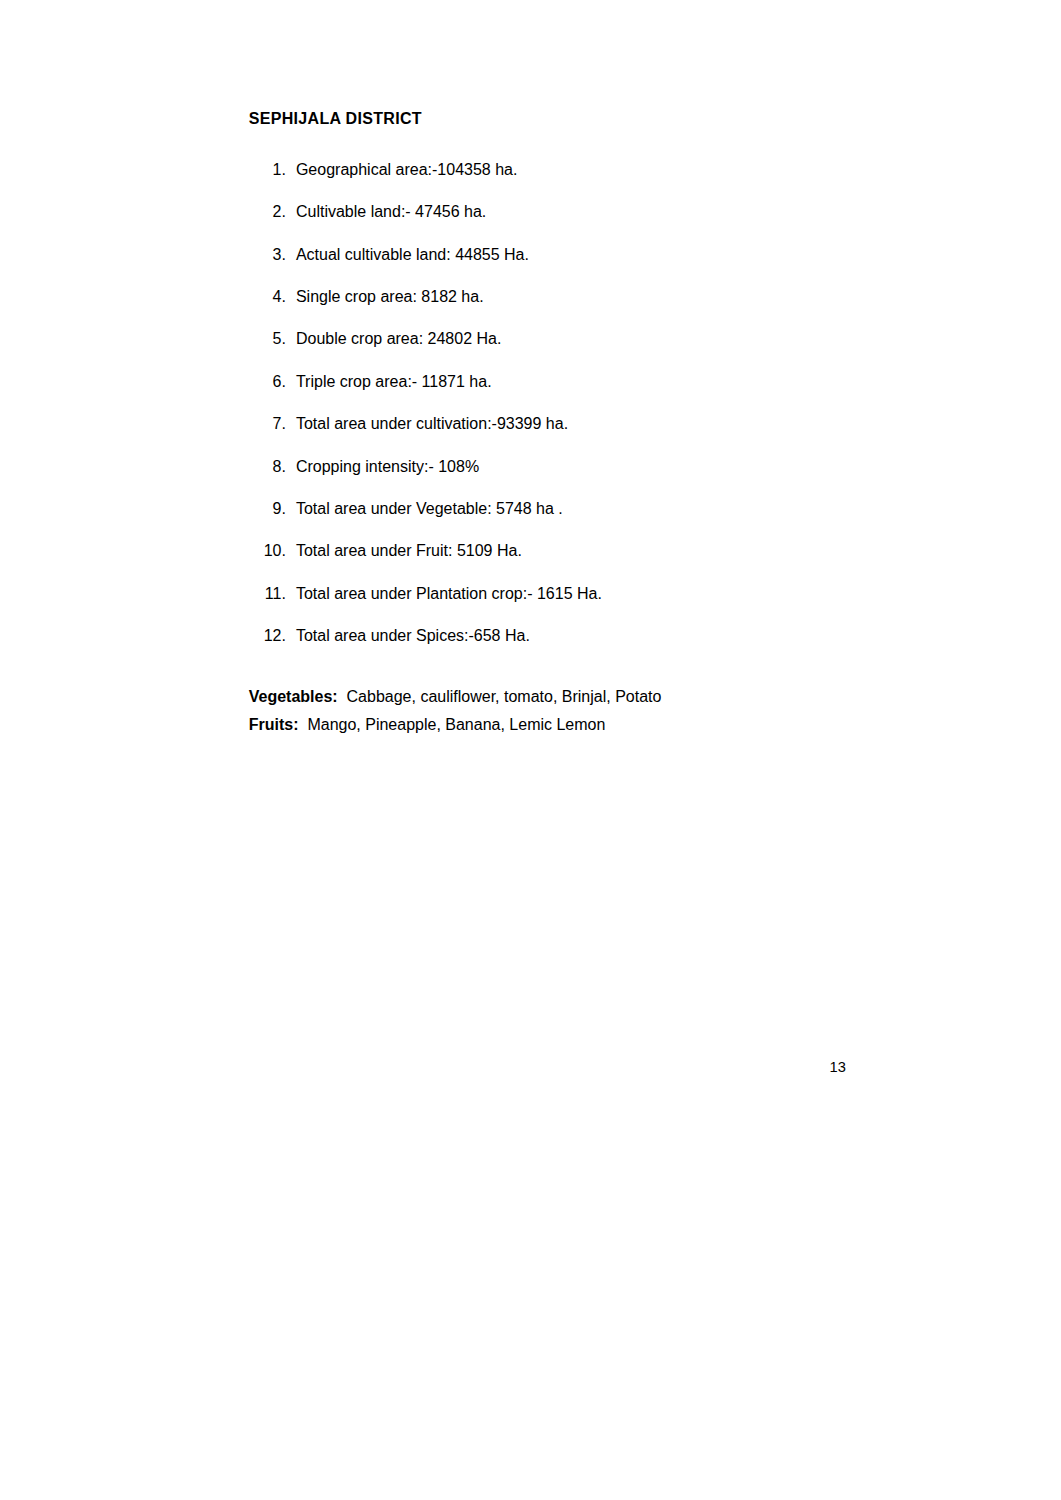SEPHIJALA DISTRICT
Geographical area:-104358 ha.
Cultivable land:- 47456 ha.
Actual cultivable land: 44855 Ha.
Single crop area: 8182 ha.
Double crop area: 24802 Ha.
Triple crop area:- 11871 ha.
Total area under cultivation:-93399 ha.
Cropping intensity:- 108%
Total area under Vegetable: 5748 ha .
Total area under Fruit: 5109 Ha.
Total area under Plantation crop:- 1615 Ha.
Total area under Spices:-658 Ha.
Vegetables: Cabbage, cauliflower, tomato, Brinjal, Potato
Fruits: Mango, Pineapple, Banana, Lemic Lemon
13